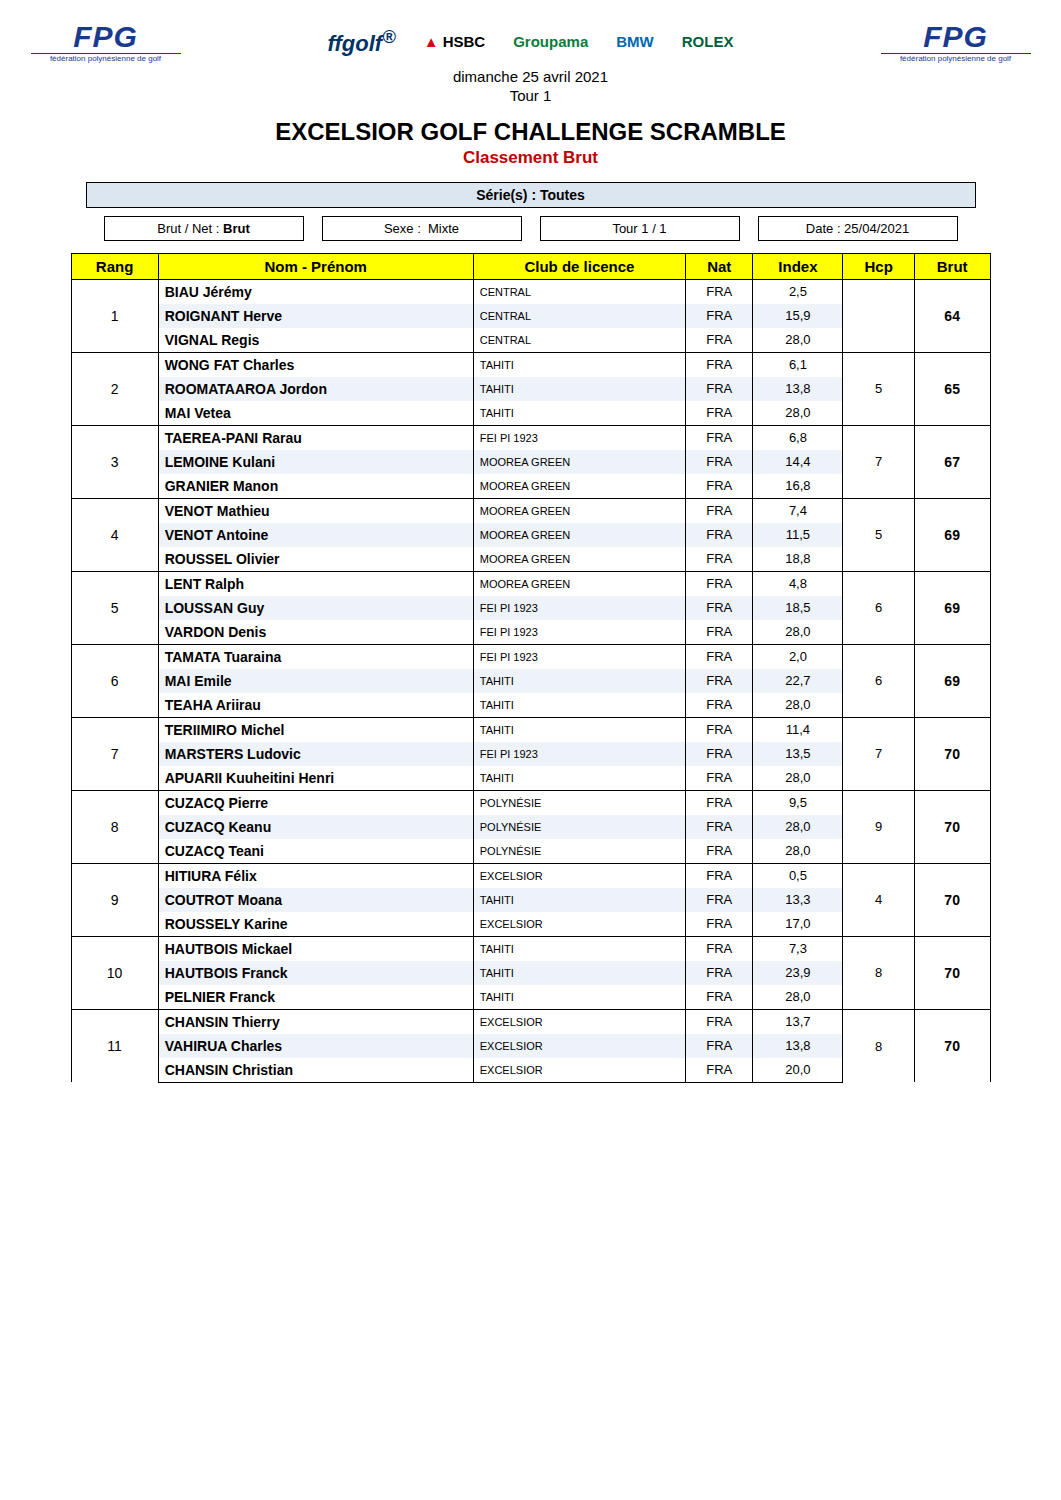FPG
fédération polynésienne de golf
ffgolf® ▲ HSBC Groupama BMW ROLEX
FPG
fédération polynésienne de golf
dimanche 25 avril 2021
Tour 1
EXCELSIOR GOLF CHALLENGE SCRAMBLE
Classement Brut
Série(s) : Toutes
Brut / Net : Brut
Sexe : Mixte
Tour 1 / 1
Date : 25/04/2021
| Rang | Nom - Prénom | Club de licence | Nat | Index | Hcp | Brut |
| --- | --- | --- | --- | --- | --- | --- |
| 1 | BIAU Jérémy | CENTRAL | FRA | 2,5 | | 64 |
| ROIGNANT Herve | CENTRAL | FRA | 15,9 |
| VIGNAL Regis | CENTRAL | FRA | 28,0 |
| 2 | WONG FAT Charles | TAHITI | FRA | 6,1 | 5 | 65 |
| ROOMATAAROA Jordon | TAHITI | FRA | 13,8 |
| MAI Vetea | TAHITI | FRA | 28,0 |
| 3 | TAEREA-PANI Rarau | FEI PI 1923 | FRA | 6,8 | 7 | 67 |
| LEMOINE Kulani | MOOREA GREEN | FRA | 14,4 |
| GRANIER Manon | MOOREA GREEN | FRA | 16,8 |
| 4 | VENOT Mathieu | MOOREA GREEN | FRA | 7,4 | 5 | 69 |
| VENOT Antoine | MOOREA GREEN | FRA | 11,5 |
| ROUSSEL Olivier | MOOREA GREEN | FRA | 18,8 |
| 5 | LENT Ralph | MOOREA GREEN | FRA | 4,8 | 6 | 69 |
| LOUSSAN Guy | FEI PI 1923 | FRA | 18,5 |
| VARDON Denis | FEI PI 1923 | FRA | 28,0 |
| 6 | TAMATA Tuaraina | FEI PI 1923 | FRA | 2,0 | 6 | 69 |
| MAI Emile | TAHITI | FRA | 22,7 |
| TEAHA Ariirau | TAHITI | FRA | 28,0 |
| 7 | TERIIMIRO Michel | TAHITI | FRA | 11,4 | 7 | 70 |
| MARSTERS Ludovic | FEI PI 1923 | FRA | 13,5 |
| APUARII Kuuheitini Henri | TAHITI | FRA | 28,0 |
| 8 | CUZACQ Pierre | POLYNÉSIE | FRA | 9,5 | 9 | 70 |
| CUZACQ Keanu | POLYNÉSIE | FRA | 28,0 |
| CUZACQ Teani | POLYNÉSIE | FRA | 28,0 |
| 9 | HITIURA Félix | EXCELSIOR | FRA | 0,5 | 4 | 70 |
| COUTROT Moana | TAHITI | FRA | 13,3 |
| ROUSSELY Karine | EXCELSIOR | FRA | 17,0 |
| 10 | HAUTBOIS Mickael | TAHITI | FRA | 7,3 | 8 | 70 |
| HAUTBOIS Franck | TAHITI | FRA | 23,9 |
| PELNIER Franck | TAHITI | FRA | 28,0 |
| 11 | CHANSIN Thierry | EXCELSIOR | FRA | 13,7 | 8 | 70 |
| VAHIRUA Charles | EXCELSIOR | FRA | 13,8 |
| CHANSIN Christian | EXCELSIOR | FRA | 20,0 |